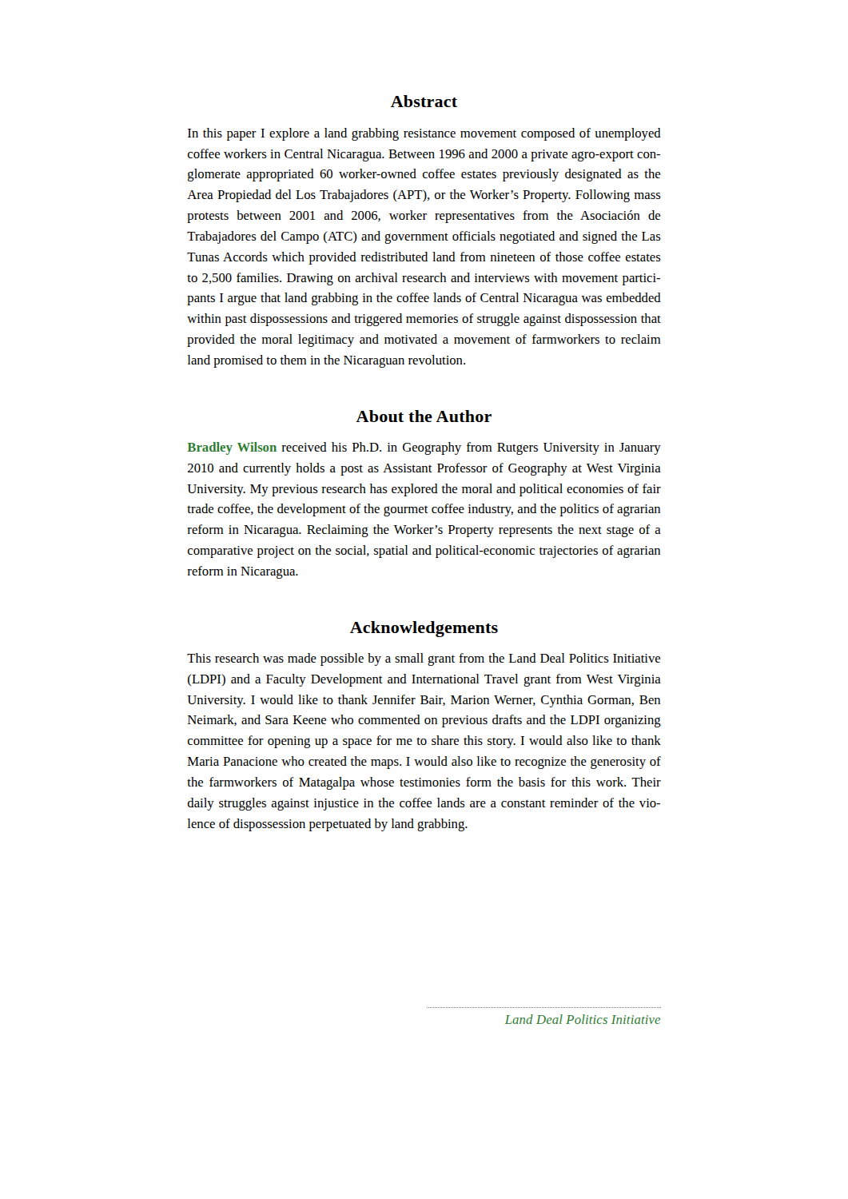Abstract
In this paper I explore a land grabbing resistance movement composed of unemployed coffee workers in Central Nicaragua. Between 1996 and 2000 a private agro-export conglomerate appropriated 60 worker-owned coffee estates previously designated as the Area Propiedad del Los Trabajadores (APT), or the Worker’s Property. Following mass protests between 2001 and 2006, worker representatives from the Asociación de Trabajadores del Campo (ATC) and government officials negotiated and signed the Las Tunas Accords which provided redistributed land from nineteen of those coffee estates to 2,500 families. Drawing on archival research and interviews with movement participants I argue that land grabbing in the coffee lands of Central Nicaragua was embedded within past dispossessions and triggered memories of struggle against dispossession that provided the moral legitimacy and motivated a movement of farmworkers to reclaim land promised to them in the Nicaraguan revolution.
About the Author
Bradley Wilson received his Ph.D. in Geography from Rutgers University in January 2010 and currently holds a post as Assistant Professor of Geography at West Virginia University. My previous research has explored the moral and political economies of fair trade coffee, the development of the gourmet coffee industry, and the politics of agrarian reform in Nicaragua. Reclaiming the Worker’s Property represents the next stage of a comparative project on the social, spatial and political-economic trajectories of agrarian reform in Nicaragua.
Acknowledgements
This research was made possible by a small grant from the Land Deal Politics Initiative (LDPI) and a Faculty Development and International Travel grant from West Virginia University. I would like to thank Jennifer Bair, Marion Werner, Cynthia Gorman, Ben Neimark, and Sara Keene who commented on previous drafts and the LDPI organizing committee for opening up a space for me to share this story. I would also like to thank Maria Panacione who created the maps. I would also like to recognize the generosity of the farmworkers of Matagalpa whose testimonies form the basis for this work. Their daily struggles against injustice in the coffee lands are a constant reminder of the violence of dispossession perpetuated by land grabbing.
Land Deal Politics Initiative